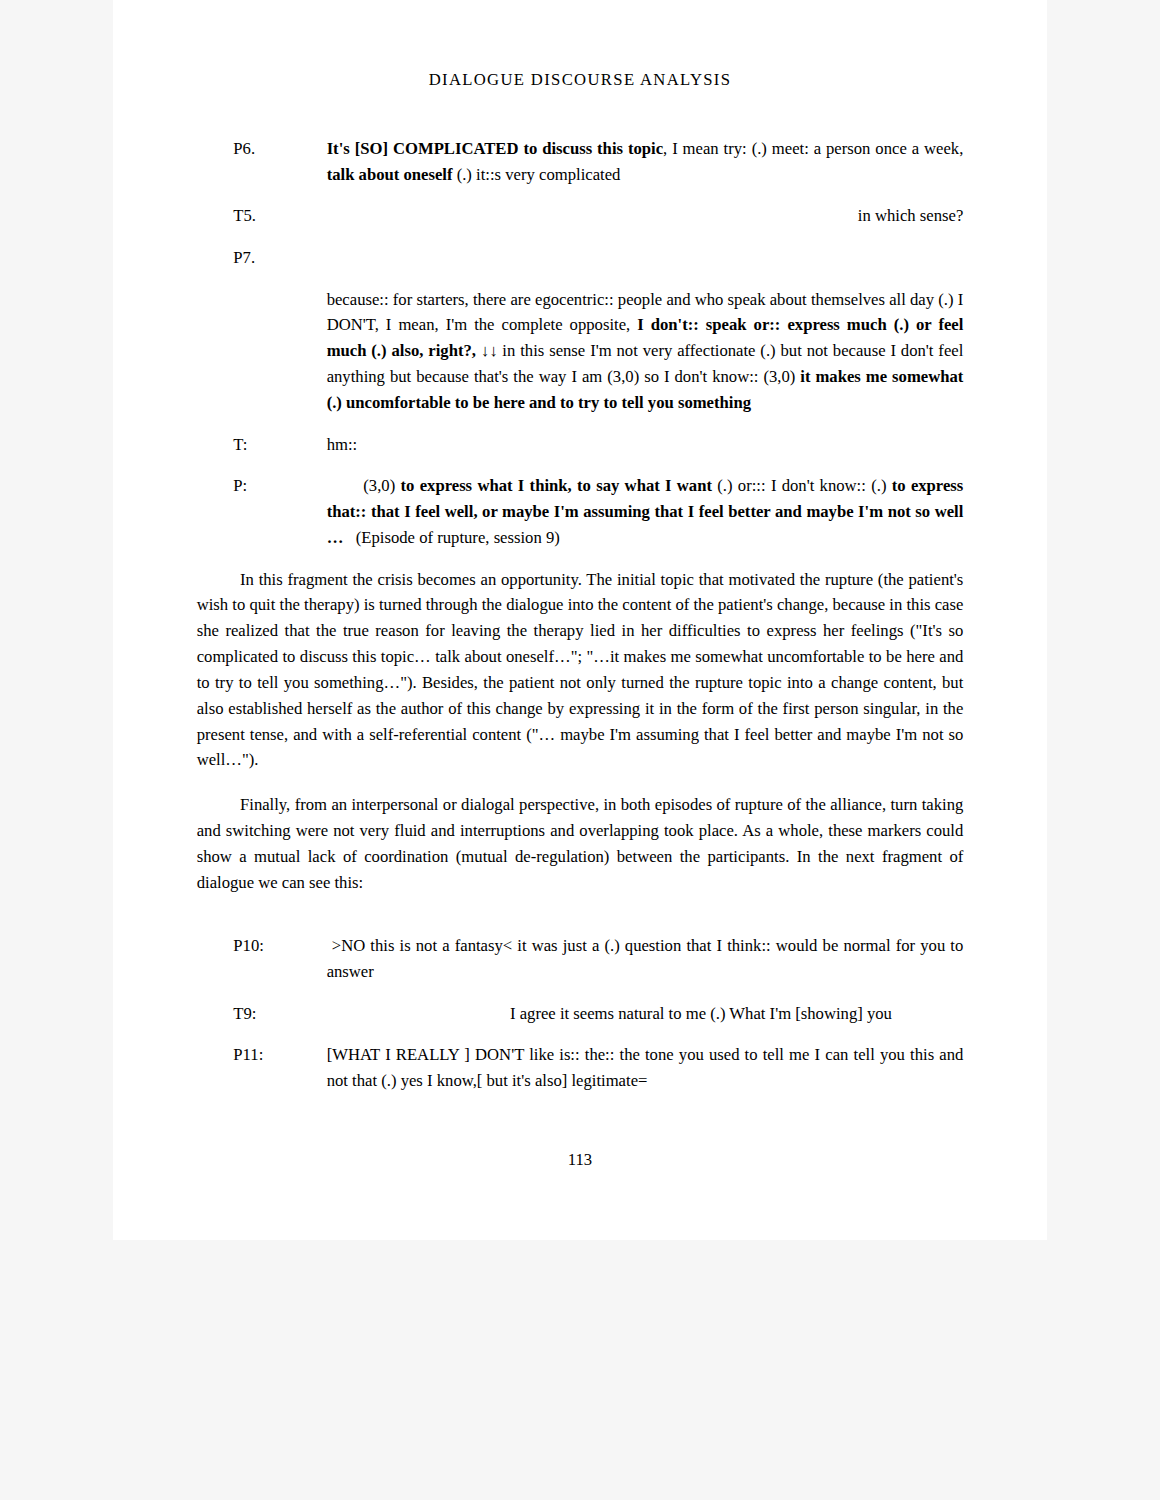DIALOGUE DISCOURSE ANALYSIS
P6. It's [SO] COMPLICATED to discuss this topic, I mean try: (.) meet: a person once a week, talk about oneself (.) it::s very complicated
T5. in which sense?
P7.
because:: for starters, there are egocentric:: people and who speak about themselves all day (.) I DON'T, I mean, I'm the complete opposite, I don't:: speak or:: express much (.) or feel much (.) also, right?, ↓↓ in this sense I'm not very affectionate (.) but not because I don't feel anything but because that's the way I am (3,0) so I don't know:: (3,0) it makes me somewhat (.) uncomfortable to be here and to try to tell you something
T: hm::
P: (3,0) to express what I think, to say what I want (.) or::: I don't know:: (.) to express that:: that I feel well, or maybe I'm assuming that I feel better and maybe I'm not so well … (Episode of rupture, session 9)
In this fragment the crisis becomes an opportunity. The initial topic that motivated the rupture (the patient's wish to quit the therapy) is turned through the dialogue into the content of the patient's change, because in this case she realized that the true reason for leaving the therapy lied in her difficulties to express her feelings ("It's so complicated to discuss this topic… talk about oneself…"; "…it makes me somewhat uncomfortable to be here and to try to tell you something…"). Besides, the patient not only turned the rupture topic into a change content, but also established herself as the author of this change by expressing it in the form of the first person singular, in the present tense, and with a self-referential content ("… maybe I'm assuming that I feel better and maybe I'm not so well…").
Finally, from an interpersonal or dialogal perspective, in both episodes of rupture of the alliance, turn taking and switching were not very fluid and interruptions and overlapping took place. As a whole, these markers could show a mutual lack of coordination (mutual de-regulation) between the participants. In the next fragment of dialogue we can see this:
P10: >NO this is not a fantasy< it was just a (.) question that I think:: would be normal for you to answer
T9: I agree it seems natural to me (.) What I'm [showing] you
P11: [WHAT I REALLY ] DON'T like is:: the:: the tone you used to tell me I can tell you this and not that (.) yes I know,[ but it's also] legitimate=
113